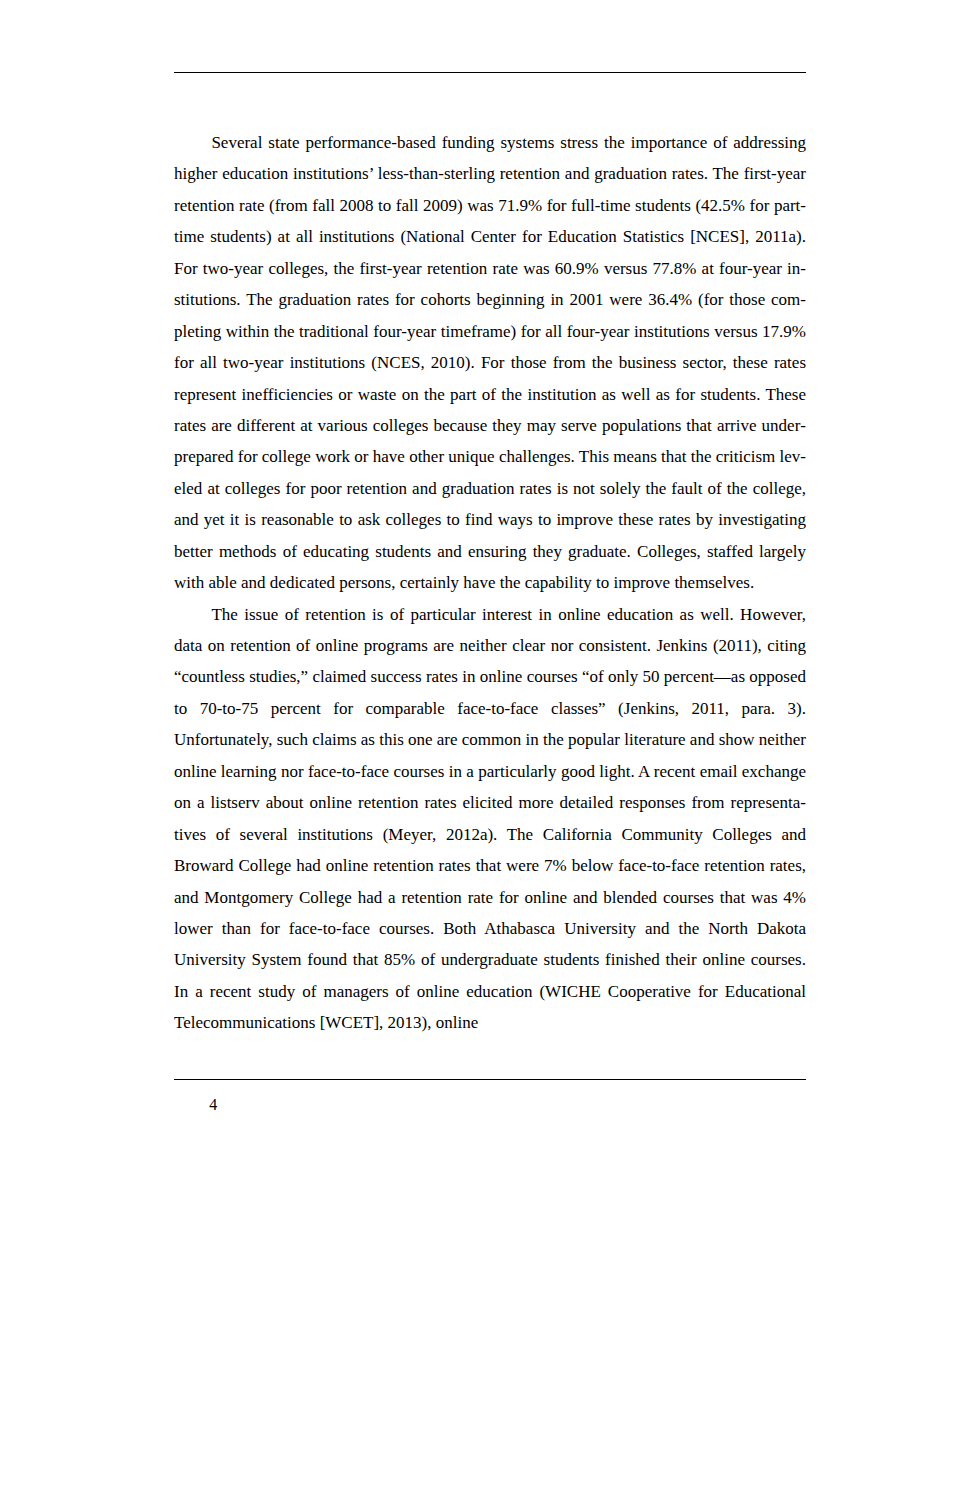Several state performance-based funding systems stress the importance of addressing higher education institutions’ less-than-sterling retention and graduation rates. The first-year retention rate (from fall 2008 to fall 2009) was 71.9% for full-time students (42.5% for part-time students) at all institutions (National Center for Education Statistics [NCES], 2011a). For two-year colleges, the first-year retention rate was 60.9% versus 77.8% at four-year institutions. The graduation rates for cohorts beginning in 2001 were 36.4% (for those completing within the traditional four-year timeframe) for all four-year institutions versus 17.9% for all two-year institutions (NCES, 2010). For those from the business sector, these rates represent inefficiencies or waste on the part of the institution as well as for students. These rates are different at various colleges because they may serve populations that arrive underprepared for college work or have other unique challenges. This means that the criticism leveled at colleges for poor retention and graduation rates is not solely the fault of the college, and yet it is reasonable to ask colleges to find ways to improve these rates by investigating better methods of educating students and ensuring they graduate. Colleges, staffed largely with able and dedicated persons, certainly have the capability to improve themselves.
The issue of retention is of particular interest in online education as well. However, data on retention of online programs are neither clear nor consistent. Jenkins (2011), citing “countless studies,” claimed success rates in online courses “of only 50 percent—as opposed to 70-to-75 percent for comparable face-to-face classes” (Jenkins, 2011, para. 3). Unfortunately, such claims as this one are common in the popular literature and show neither online learning nor face-to-face courses in a particularly good light. A recent email exchange on a listserv about online retention rates elicited more detailed responses from representatives of several institutions (Meyer, 2012a). The California Community Colleges and Broward College had online retention rates that were 7% below face-to-face retention rates, and Montgomery College had a retention rate for online and blended courses that was 4% lower than for face-to-face courses. Both Athabasca University and the North Dakota University System found that 85% of undergraduate students finished their online courses. In a recent study of managers of online education (WICHE Cooperative for Educational Telecommunications [WCET], 2013), online
4